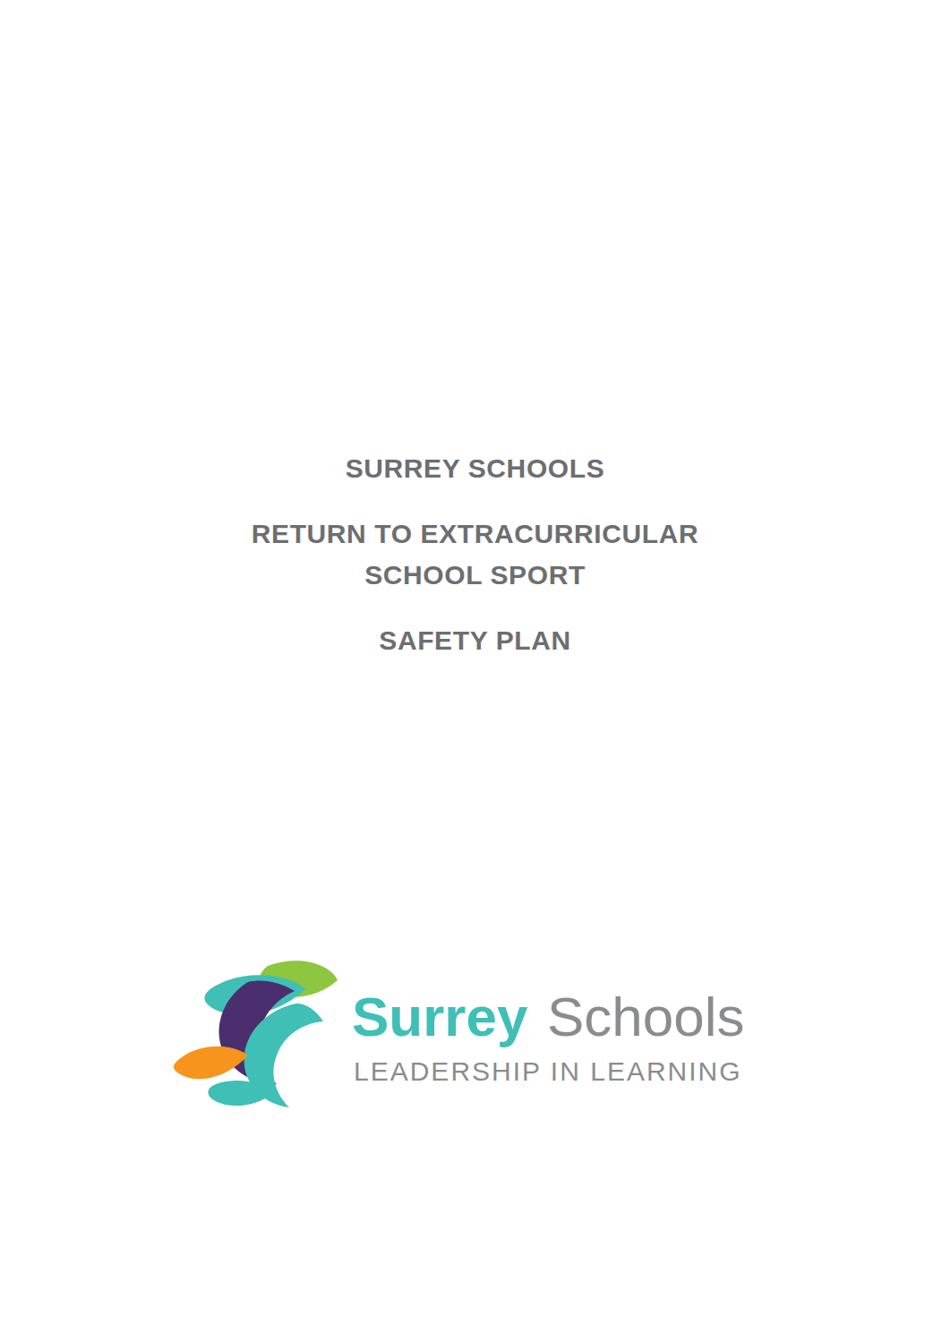Surrey Schools Return to Extracurricular School Sport Safety Plan
Surrey Schools — Leadership in Learning Surrey Schools LEADERSHIP IN LEARNING